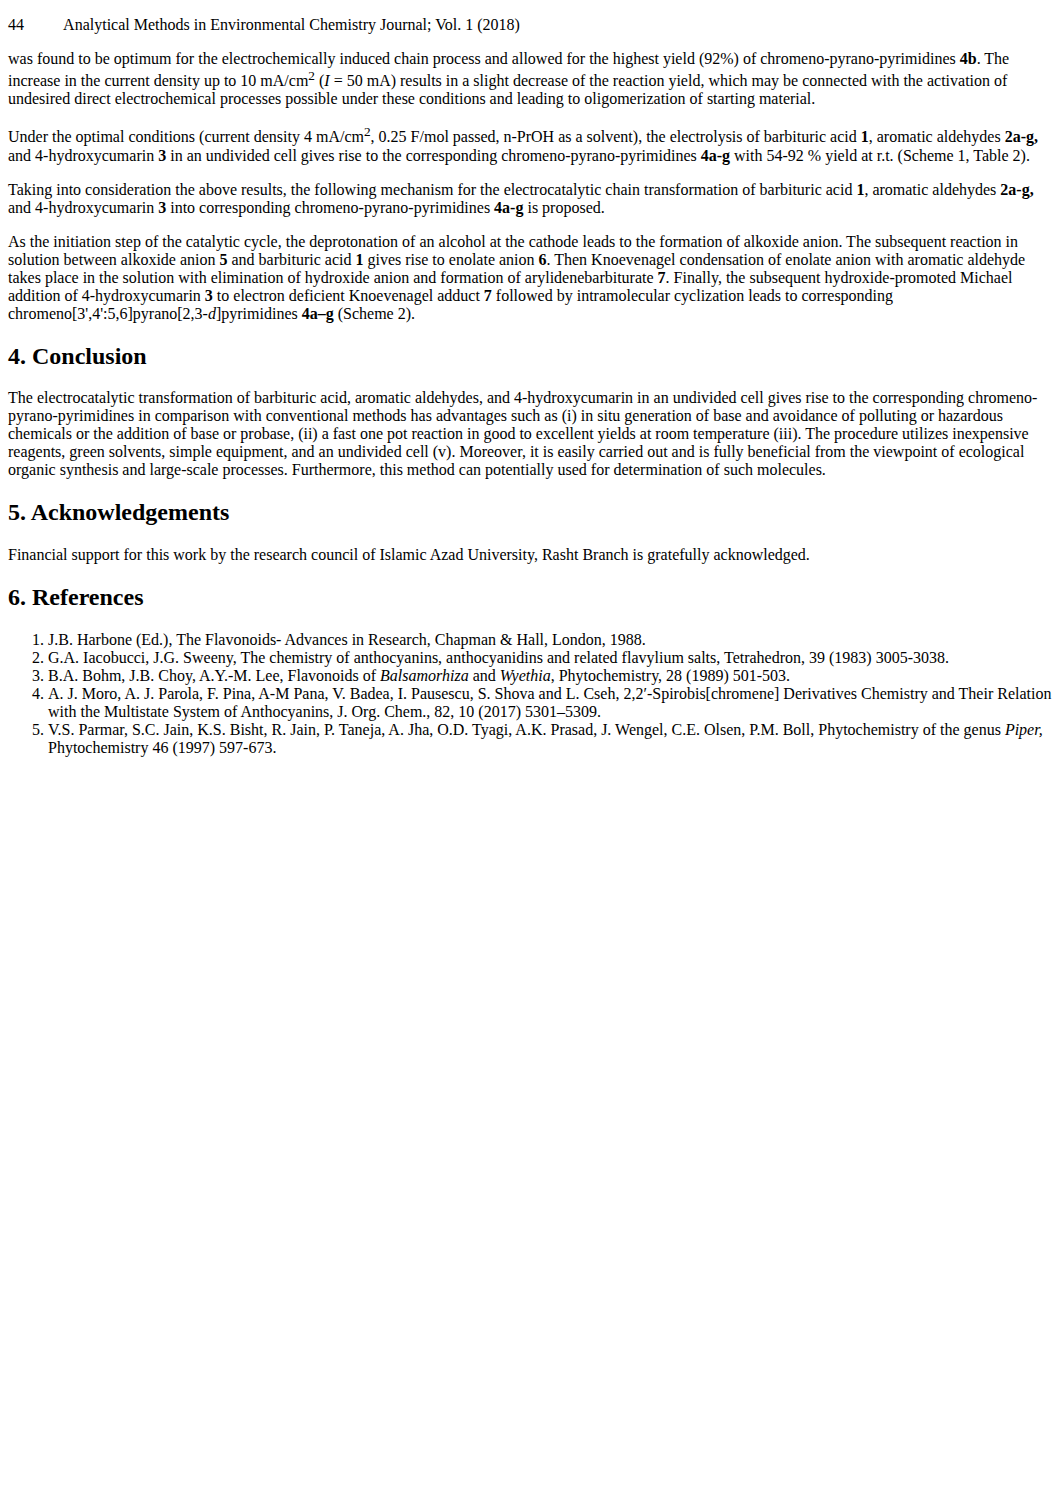44 Analytical Methods in Environmental Chemistry Journal; Vol. 1 (2018)
was found to be optimum for the electrochemically induced chain process and allowed for the highest yield (92%) of chromeno-pyrano-pyrimidines 4b. The increase in the current density up to 10 mA/cm2 (I = 50 mA) results in a slight decrease of the reaction yield, which may be connected with the activation of undesired direct electrochemical processes possible under these conditions and leading to oligomerization of starting material.
Under the optimal conditions (current density 4 mA/cm2, 0.25 F/mol passed, n-PrOH as a solvent), the electrolysis of barbituric acid 1, aromatic aldehydes 2a-g, and 4-hydroxycumarin 3 in an undivided cell gives rise to the corresponding chromeno-pyrano-pyrimidines 4a-g with 54-92 % yield at r.t. (Scheme 1, Table 2).
Taking into consideration the above results, the following mechanism for the electrocatalytic chain transformation of barbituric acid 1, aromatic aldehydes 2a-g, and 4-hydroxycumarin 3 into corresponding chromeno-pyrano-pyrimidines 4a-g is proposed.
As the initiation step of the catalytic cycle, the deprotonation of an alcohol at the cathode leads to the formation of alkoxide anion. The subsequent reaction in solution between alkoxide anion 5 and barbituric acid 1 gives rise to enolate anion 6. Then Knoevenagel condensation of enolate anion with aromatic aldehyde takes place in the solution with elimination of hydroxide anion and formation of arylidenebarbiturate 7. Finally, the subsequent hydroxide-promoted Michael addition of 4-hydroxycumarin 3 to electron deficient Knoevenagel adduct 7 followed by intramolecular cyclization leads to corresponding chromeno[3',4':5,6]pyrano[2,3-d]pyrimidines 4a–g (Scheme 2).
4. Conclusion
The electrocatalytic transformation of barbituric acid, aromatic aldehydes, and 4-hydroxycumarin in an undivided cell gives rise to the corresponding chromeno-pyrano-pyrimidines in comparison with conventional methods has advantages such as (i) in situ generation of base and avoidance of polluting or hazardous chemicals or the addition of base or probase, (ii) a fast one pot reaction in good to excellent yields at room temperature (iii). The procedure utilizes inexpensive reagents, green solvents, simple equipment, and an undivided cell (v). Moreover, it is easily carried out and is fully beneficial from the viewpoint of ecological organic synthesis and large-scale processes. Furthermore, this method can potentially used for determination of such molecules.
5. Acknowledgements
Financial support for this work by the research council of Islamic Azad University, Rasht Branch is gratefully acknowledged.
6. References
J.B. Harbone (Ed.), The Flavonoids- Advances in Research, Chapman & Hall, London, 1988.
G.A. Iacobucci, J.G. Sweeny, The chemistry of anthocyanins, anthocyanidins and related flavylium salts, Tetrahedron, 39 (1983) 3005-3038.
B.A. Bohm, J.B. Choy, A.Y.-M. Lee, Flavonoids of Balsamorhiza and Wyethia, Phytochemistry, 28 (1989) 501-503.
A. J. Moro, A. J. Parola, F. Pina, A-M Pana, V. Badea, I. Pausescu, S. Shova and L. Cseh, 2,2′-Spirobis[chromene] Derivatives Chemistry and Their Relation with the Multistate System of Anthocyanins, J. Org. Chem., 82, 10 (2017) 5301–5309.
V.S. Parmar, S.C. Jain, K.S. Bisht, R. Jain, P. Taneja, A. Jha, O.D. Tyagi, A.K. Prasad, J. Wengel, C.E. Olsen, P.M. Boll, Phytochemistry of the genus Piper, Phytochemistry 46 (1997) 597-673.